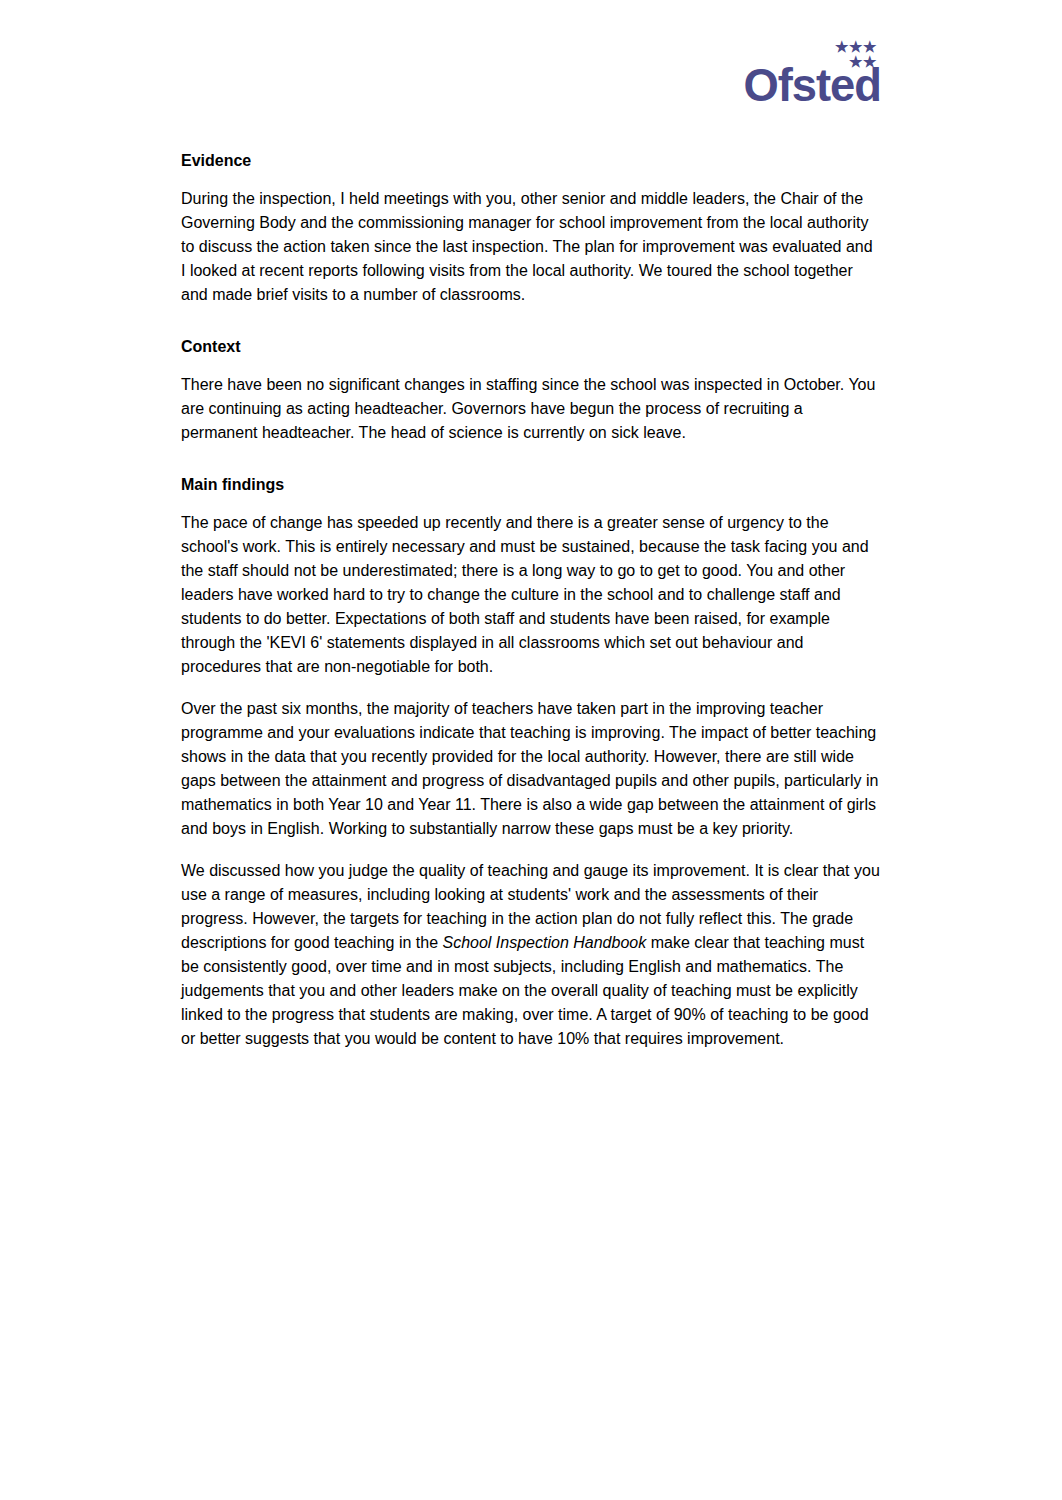★★★
★★Ofsted
Evidence
During the inspection, I held meetings with you, other senior and middle leaders, the Chair of the Governing Body and the commissioning manager for school improvement from the local authority to discuss the action taken since the last inspection. The plan for improvement was evaluated and I looked at recent reports following visits from the local authority. We toured the school together and made brief visits to a number of classrooms.
Context
There have been no significant changes in staffing since the school was inspected in October. You are continuing as acting headteacher. Governors have begun the process of recruiting a permanent headteacher. The head of science is currently on sick leave.
Main findings
The pace of change has speeded up recently and there is a greater sense of urgency to the school's work. This is entirely necessary and must be sustained, because the task facing you and the staff should not be underestimated; there is a long way to go to get to good. You and other leaders have worked hard to try to change the culture in the school and to challenge staff and students to do better. Expectations of both staff and students have been raised, for example through the 'KEVI 6' statements displayed in all classrooms which set out behaviour and procedures that are non-negotiable for both.
Over the past six months, the majority of teachers have taken part in the improving teacher programme and your evaluations indicate that teaching is improving. The impact of better teaching shows in the data that you recently provided for the local authority. However, there are still wide gaps between the attainment and progress of disadvantaged pupils and other pupils, particularly in mathematics in both Year 10 and Year 11. There is also a wide gap between the attainment of girls and boys in English. Working to substantially narrow these gaps must be a key priority.
We discussed how you judge the quality of teaching and gauge its improvement. It is clear that you use a range of measures, including looking at students' work and the assessments of their progress. However, the targets for teaching in the action plan do not fully reflect this. The grade descriptions for good teaching in the School Inspection Handbook make clear that teaching must be consistently good, over time and in most subjects, including English and mathematics. The judgements that you and other leaders make on the overall quality of teaching must be explicitly linked to the progress that students are making, over time. A target of 90% of teaching to be good or better suggests that you would be content to have 10% that requires improvement.